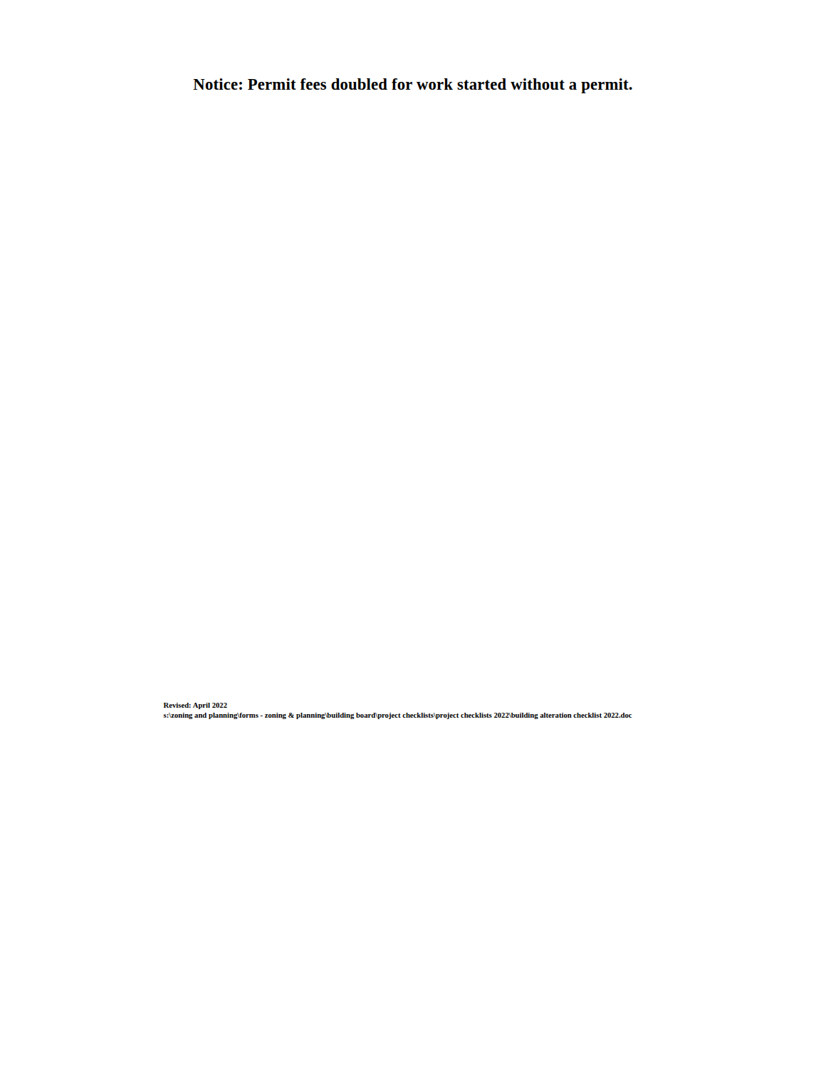Notice: Permit fees doubled for work started without a permit.
Revised: April 2022
s:\zoning and planning\forms - zoning & planning\building board\project checklists\project checklists 2022\building alteration checklist 2022.doc